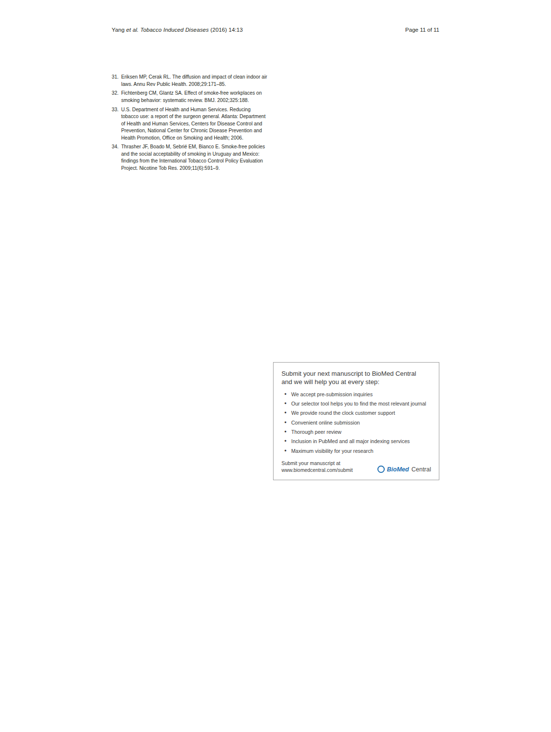Yang et al. Tobacco Induced Diseases (2016) 14:13
Page 11 of 11
31. Eriksen MP, Cerak RL. The diffusion and impact of clean indoor air laws. Annu Rev Public Health. 2008;29:171–85.
32. Fichtenberg CM, Glantz SA. Effect of smoke-free workplaces on smoking behavior: systematic review. BMJ. 2002;325:188.
33. U.S. Department of Health and Human Services. Reducing tobacco use: a report of the surgeon general. Atlanta: Department of Health and Human Services, Centers for Disease Control and Prevention, National Center for Chronic Disease Prevention and Health Promotion, Office on Smoking and Health; 2006.
34. Thrasher JF, Boado M, Sebrié EM, Bianco E. Smoke-free policies and the social acceptability of smoking in Uruguay and Mexico: findings from the International Tobacco Control Policy Evaluation Project. Nicotine Tob Res. 2009;11(6):591–9.
Submit your next manuscript to BioMed Central
and we will help you at every step:
We accept pre-submission inquiries
Our selector tool helps you to find the most relevant journal
We provide round the clock customer support
Convenient online submission
Thorough peer review
Inclusion in PubMed and all major indexing services
Maximum visibility for your research
Submit your manuscript at
www.biomedcentral.com/submit
BioMed Central